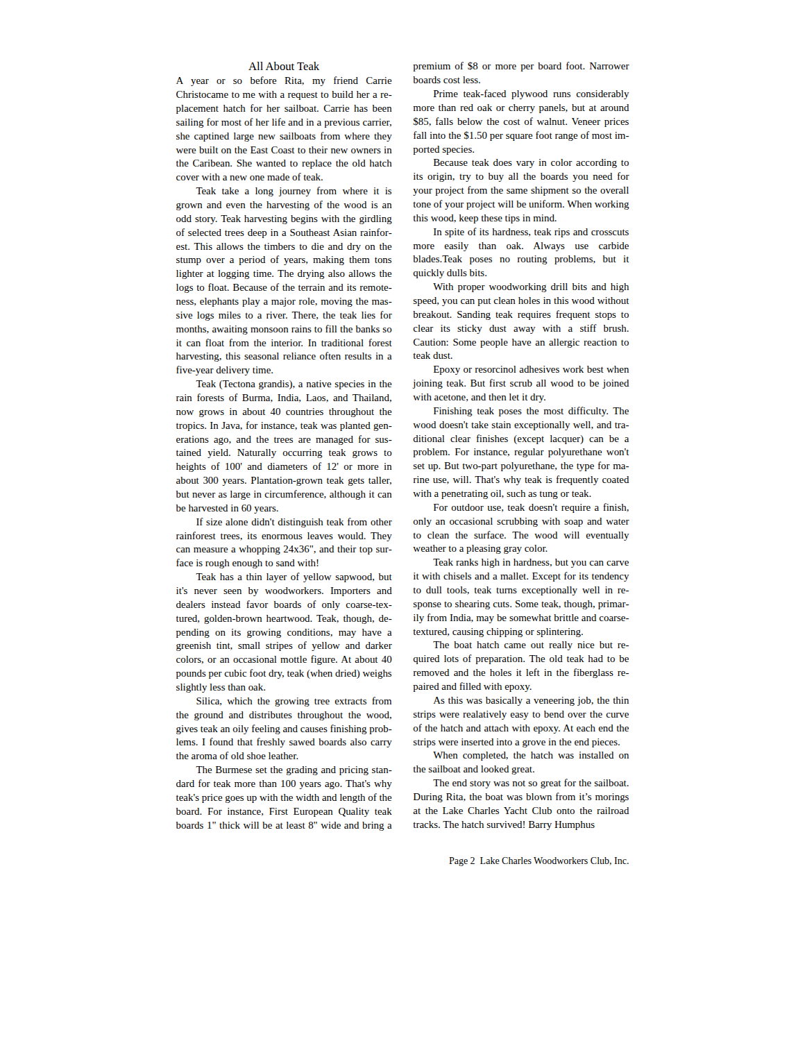All About Teak
A year or so before Rita, my friend Carrie Christocame to me with a request to build her a replacement hatch for her sailboat. Carrie has been sailing for most of her life and in a previous carrier, she captined large new sailboats from where they were built on the East Coast to their new owners in the Caribean. She wanted to replace the old hatch cover with a new one made of teak.
Teak take a long journey from where it is grown and even the harvesting of the wood is an odd story. Teak harvesting begins with the girdling of selected trees deep in a Southeast Asian rainforest. This allows the timbers to die and dry on the stump over a period of years, making them tons lighter at logging time. The drying also allows the logs to float. Because of the terrain and its remoteness, elephants play a major role, moving the massive logs miles to a river. There, the teak lies for months, awaiting monsoon rains to fill the banks so it can float from the interior. In traditional forest harvesting, this seasonal reliance often results in a five-year delivery time.
Teak (Tectona grandis), a native species in the rain forests of Burma, India, Laos, and Thailand, now grows in about 40 countries throughout the tropics. In Java, for instance, teak was planted generations ago, and the trees are managed for sustained yield. Naturally occurring teak grows to heights of 100' and diameters of 12' or more in about 300 years. Plantation-grown teak gets taller, but never as large in circumference, although it can be harvested in 60 years.
If size alone didn't distinguish teak from other rainforest trees, its enormous leaves would. They can measure a whopping 24x36", and their top surface is rough enough to sand with!
Teak has a thin layer of yellow sapwood, but it's never seen by woodworkers. Importers and dealers instead favor boards of only coarse-textured, golden-brown heartwood. Teak, though, depending on its growing conditions, may have a greenish tint, small stripes of yellow and darker colors, or an occasional mottle figure. At about 40 pounds per cubic foot dry, teak (when dried) weighs slightly less than oak.
Silica, which the growing tree extracts from the ground and distributes throughout the wood, gives teak an oily feeling and causes finishing problems. I found that freshly sawed boards also carry the aroma of old shoe leather.
The Burmese set the grading and pricing standard for teak more than 100 years ago. That's why teak's price goes up with the width and length of the board. For instance, First European Quality teak boards 1" thick will be at least 8" wide and bring a premium of $8 or more per board foot. Narrower boards cost less.
Prime teak-faced plywood runs considerably more than red oak or cherry panels, but at around $85, falls below the cost of walnut. Veneer prices fall into the $1.50 per square foot range of most imported species.
Because teak does vary in color according to its origin, try to buy all the boards you need for your project from the same shipment so the overall tone of your project will be uniform. When working this wood, keep these tips in mind.
In spite of its hardness, teak rips and crosscuts more easily than oak. Always use carbide blades.Teak poses no routing problems, but it quickly dulls bits.
With proper woodworking drill bits and high speed, you can put clean holes in this wood without breakout. Sanding teak requires frequent stops to clear its sticky dust away with a stiff brush. Caution: Some people have an allergic reaction to teak dust.
Epoxy or resorcinol adhesives work best when joining teak. But first scrub all wood to be joined with acetone, and then let it dry.
Finishing teak poses the most difficulty. The wood doesn't take stain exceptionally well, and traditional clear finishes (except lacquer) can be a problem. For instance, regular polyurethane won't set up. But two-part polyurethane, the type for marine use, will. That's why teak is frequently coated with a penetrating oil, such as tung or teak.
For outdoor use, teak doesn't require a finish, only an occasional scrubbing with soap and water to clean the surface. The wood will eventually weather to a pleasing gray color.
Teak ranks high in hardness, but you can carve it with chisels and a mallet. Except for its tendency to dull tools, teak turns exceptionally well in response to shearing cuts. Some teak, though, primarily from India, may be somewhat brittle and coarse-textured, causing chipping or splintering.
The boat hatch came out really nice but required lots of preparation. The old teak had to be removed and the holes it left in the fiberglass repaired and filled with epoxy.
As this was basically a veneering job, the thin strips were realatively easy to bend over the curve of the hatch and attach with epoxy. At each end the strips were inserted into a grove in the end pieces.
When completed, the hatch was installed on the sailboat and looked great.
The end story was not so great for the sailboat. During Rita, the boat was blown from it’s morings at the Lake Charles Yacht Club onto the railroad tracks. The hatch survived! Barry Humphus
Page 2 Lake Charles Woodworkers Club, Inc.